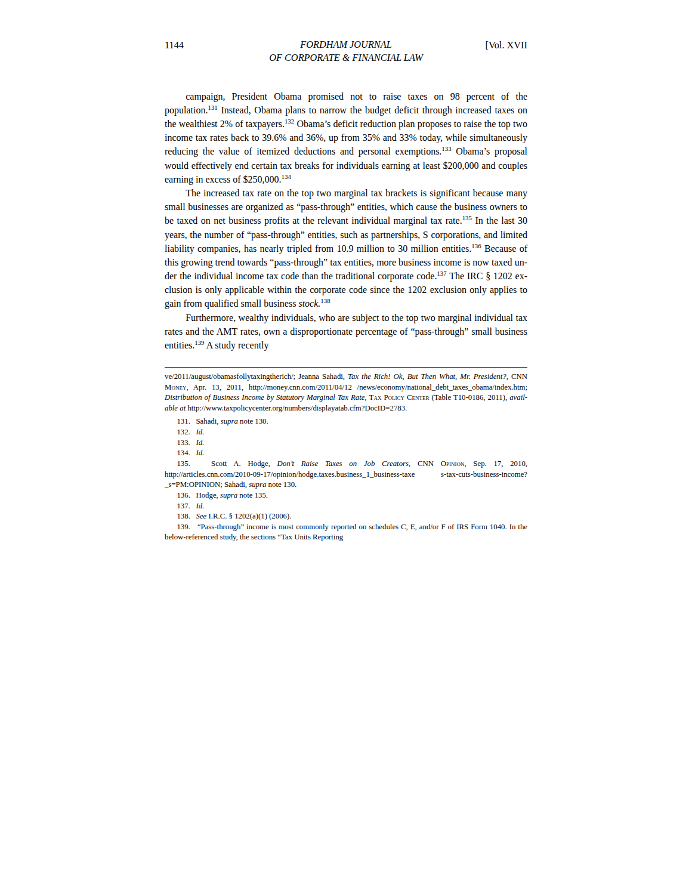1144 [Vol. XVII
FORDHAM JOURNAL OF CORPORATE & FINANCIAL LAW
campaign, President Obama promised not to raise taxes on 98 percent of the population.131 Instead, Obama plans to narrow the budget deficit through increased taxes on the wealthiest 2% of taxpayers.132 Obama’s deficit reduction plan proposes to raise the top two income tax rates back to 39.6% and 36%, up from 35% and 33% today, while simultaneously reducing the value of itemized deductions and personal exemptions.133 Obama’s proposal would effectively end certain tax breaks for individuals earning at least $200,000 and couples earning in excess of $250,000.134
The increased tax rate on the top two marginal tax brackets is significant because many small businesses are organized as “pass-through” entities, which cause the business owners to be taxed on net business profits at the relevant individual marginal tax rate.135 In the last 30 years, the number of “pass-through” entities, such as partnerships, S corporations, and limited liability companies, has nearly tripled from 10.9 million to 30 million entities.136 Because of this growing trend towards “pass-through” tax entities, more business income is now taxed under the individual income tax code than the traditional corporate code.137 The IRC § 1202 exclusion is only applicable within the corporate code since the 1202 exclusion only applies to gain from qualified small business stock.138
Furthermore, wealthy individuals, who are subject to the top two marginal individual tax rates and the AMT rates, own a disproportionate percentage of “pass-through” small business entities.139 A study recently
ve/2011/august/obamasfollytaxingtherich/; Jeanna Sahadi, Tax the Rich! Ok, But Then What, Mr. President?, CNN Money, Apr. 13, 2011, http://money.cnn.com/2011/04/12 /news/economy/national_debt_taxes_obama/index.htm; Distribution of Business Income by Statutory Marginal Tax Rate, Tax Policy Center (Table T10-0186, 2011), available at http://www.taxpolicycenter.org/numbers/displayatab.cfm?DocID=2783.
131. Sahadi, supra note 130.
132. Id.
133. Id.
134. Id.
135. Scott A. Hodge, Don’t Raise Taxes on Job Creators, CNN Opinion, Sep. 17, 2010, http://articles.cnn.com/2010-09-17/opinion/hodge.taxes.business_1_business-taxe s-tax-cuts-business-income?_s=PM:OPINION; Sahadi, supra note 130.
136. Hodge, supra note 135.
137. Id.
138. See I.R.C. § 1202(a)(1) (2006).
139.“Pass-through” income is most commonly reported on schedules C, E, and/or F of IRS Form 1040. In the below-referenced study, the sections “Tax Units Reporting